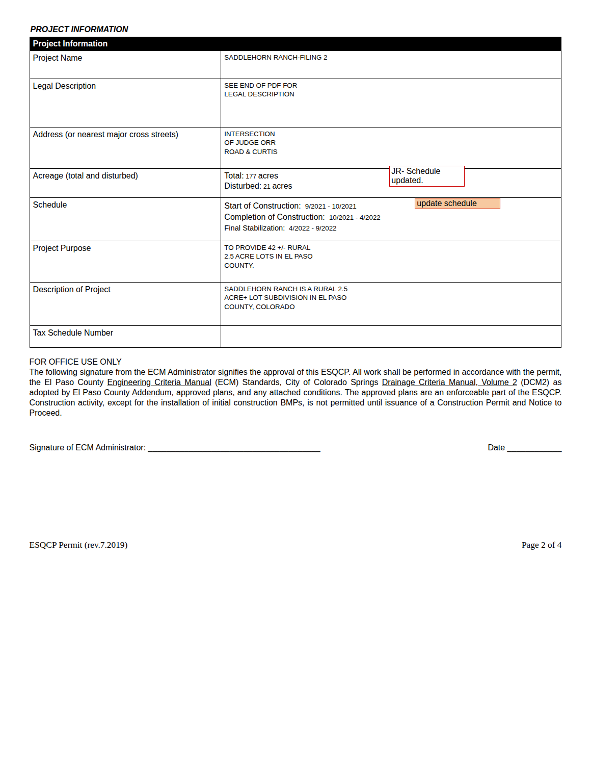PROJECT INFORMATION
| Project Information | |
| Project Name | SADDLEHORN RANCH-FILING 2 |
| Legal Description | SEE END OF PDF FOR LEGAL DESCRIPTION |
| Address (or nearest major cross streets) | INTERSECTION OF JUDGE ORR ROAD & CURTIS |
| Acreage (total and disturbed) | Total: 177 acres Disturbed: 21 acres JR- Schedule updated. |
| Schedule | Start of Construction: 9/2021 - 10/2021 Completion of Construction: 10/2021 - 4/2022 Final Stabilization: 4/2022 - 9/2022 update schedule |
| Project Purpose | TO PROVIDE 42 +/- RURAL 2.5 ACRE LOTS IN EL PASO COUNTY. |
| Description of Project | SADDLEHORN RANCH IS A RURAL 2.5 ACRE+ LOT SUBDIVISION IN EL PASO COUNTY, COLORADO |
| Tax Schedule Number | |
FOR OFFICE USE ONLY
The following signature from the ECM Administrator signifies the approval of this ESQCP. All work shall be performed in accordance with the permit, the El Paso County Engineering Criteria Manual (ECM) Standards, City of Colorado Springs Drainage Criteria Manual, Volume 2 (DCM2) as adopted by El Paso County Addendum, approved plans, and any attached conditions. The approved plans are an enforceable part of the ESQCP. Construction activity, except for the installation of initial construction BMPs, is not permitted until issuance of a Construction Permit and Notice to Proceed.
Signature of ECM Administrator: ______________________________________ Date ____________
ESQCP Permit (rev.7.2019) Page 2 of 4